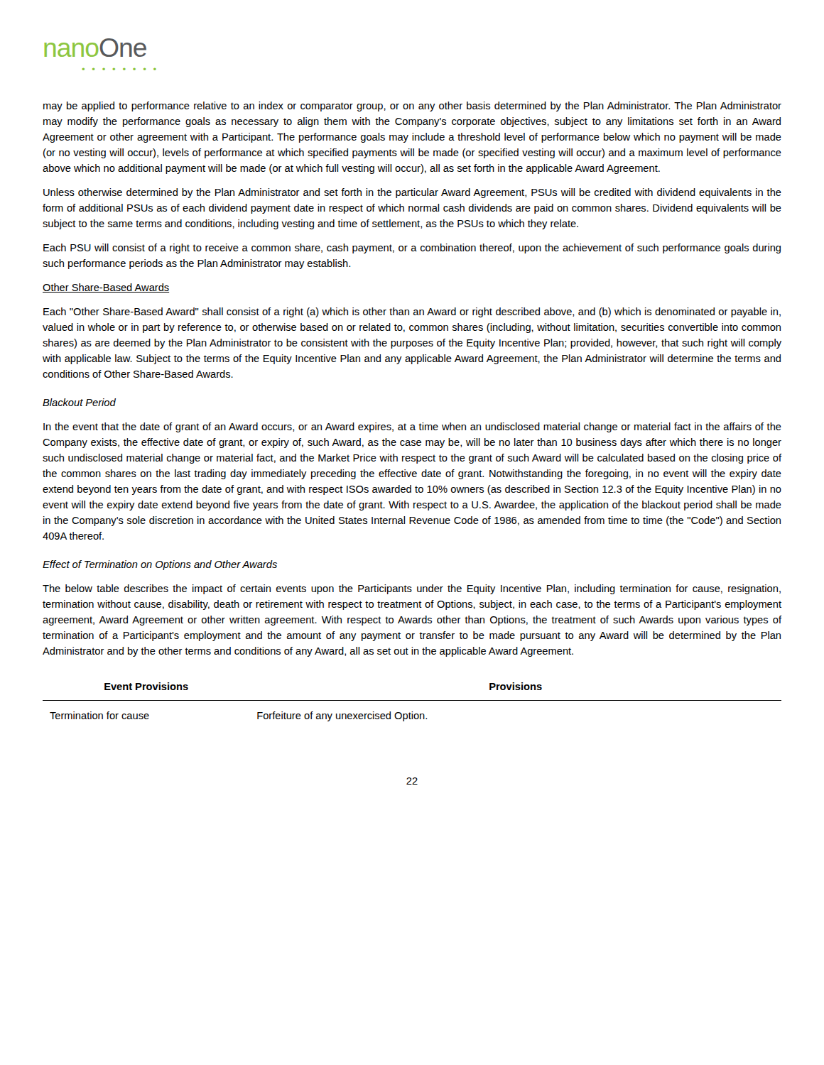nano One • • • • • • • •
may be applied to performance relative to an index or comparator group, or on any other basis determined by the Plan Administrator. The Plan Administrator may modify the performance goals as necessary to align them with the Company's corporate objectives, subject to any limitations set forth in an Award Agreement or other agreement with a Participant. The performance goals may include a threshold level of performance below which no payment will be made (or no vesting will occur), levels of performance at which specified payments will be made (or specified vesting will occur) and a maximum level of performance above which no additional payment will be made (or at which full vesting will occur), all as set forth in the applicable Award Agreement.
Unless otherwise determined by the Plan Administrator and set forth in the particular Award Agreement, PSUs will be credited with dividend equivalents in the form of additional PSUs as of each dividend payment date in respect of which normal cash dividends are paid on common shares. Dividend equivalents will be subject to the same terms and conditions, including vesting and time of settlement, as the PSUs to which they relate.
Each PSU will consist of a right to receive a common share, cash payment, or a combination thereof, upon the achievement of such performance goals during such performance periods as the Plan Administrator may establish.
Other Share-Based Awards
Each "Other Share-Based Award" shall consist of a right (a) which is other than an Award or right described above, and (b) which is denominated or payable in, valued in whole or in part by reference to, or otherwise based on or related to, common shares (including, without limitation, securities convertible into common shares) as are deemed by the Plan Administrator to be consistent with the purposes of the Equity Incentive Plan; provided, however, that such right will comply with applicable law. Subject to the terms of the Equity Incentive Plan and any applicable Award Agreement, the Plan Administrator will determine the terms and conditions of Other Share-Based Awards.
Blackout Period
In the event that the date of grant of an Award occurs, or an Award expires, at a time when an undisclosed material change or material fact in the affairs of the Company exists, the effective date of grant, or expiry of, such Award, as the case may be, will be no later than 10 business days after which there is no longer such undisclosed material change or material fact, and the Market Price with respect to the grant of such Award will be calculated based on the closing price of the common shares on the last trading day immediately preceding the effective date of grant. Notwithstanding the foregoing, in no event will the expiry date extend beyond ten years from the date of grant, and with respect ISOs awarded to 10% owners (as described in Section 12.3 of the Equity Incentive Plan) in no event will the expiry date extend beyond five years from the date of grant. With respect to a U.S. Awardee, the application of the blackout period shall be made in the Company's sole discretion in accordance with the United States Internal Revenue Code of 1986, as amended from time to time (the "Code") and Section 409A thereof.
Effect of Termination on Options and Other Awards
The below table describes the impact of certain events upon the Participants under the Equity Incentive Plan, including termination for cause, resignation, termination without cause, disability, death or retirement with respect to treatment of Options, subject, in each case, to the terms of a Participant's employment agreement, Award Agreement or other written agreement. With respect to Awards other than Options, the treatment of such Awards upon various types of termination of a Participant's employment and the amount of any payment or transfer to be made pursuant to any Award will be determined by the Plan Administrator and by the other terms and conditions of any Award, all as set out in the applicable Award Agreement.
| Event Provisions | Provisions |
| --- | --- |
| Termination for cause | Forfeiture of any unexercised Option. |
22